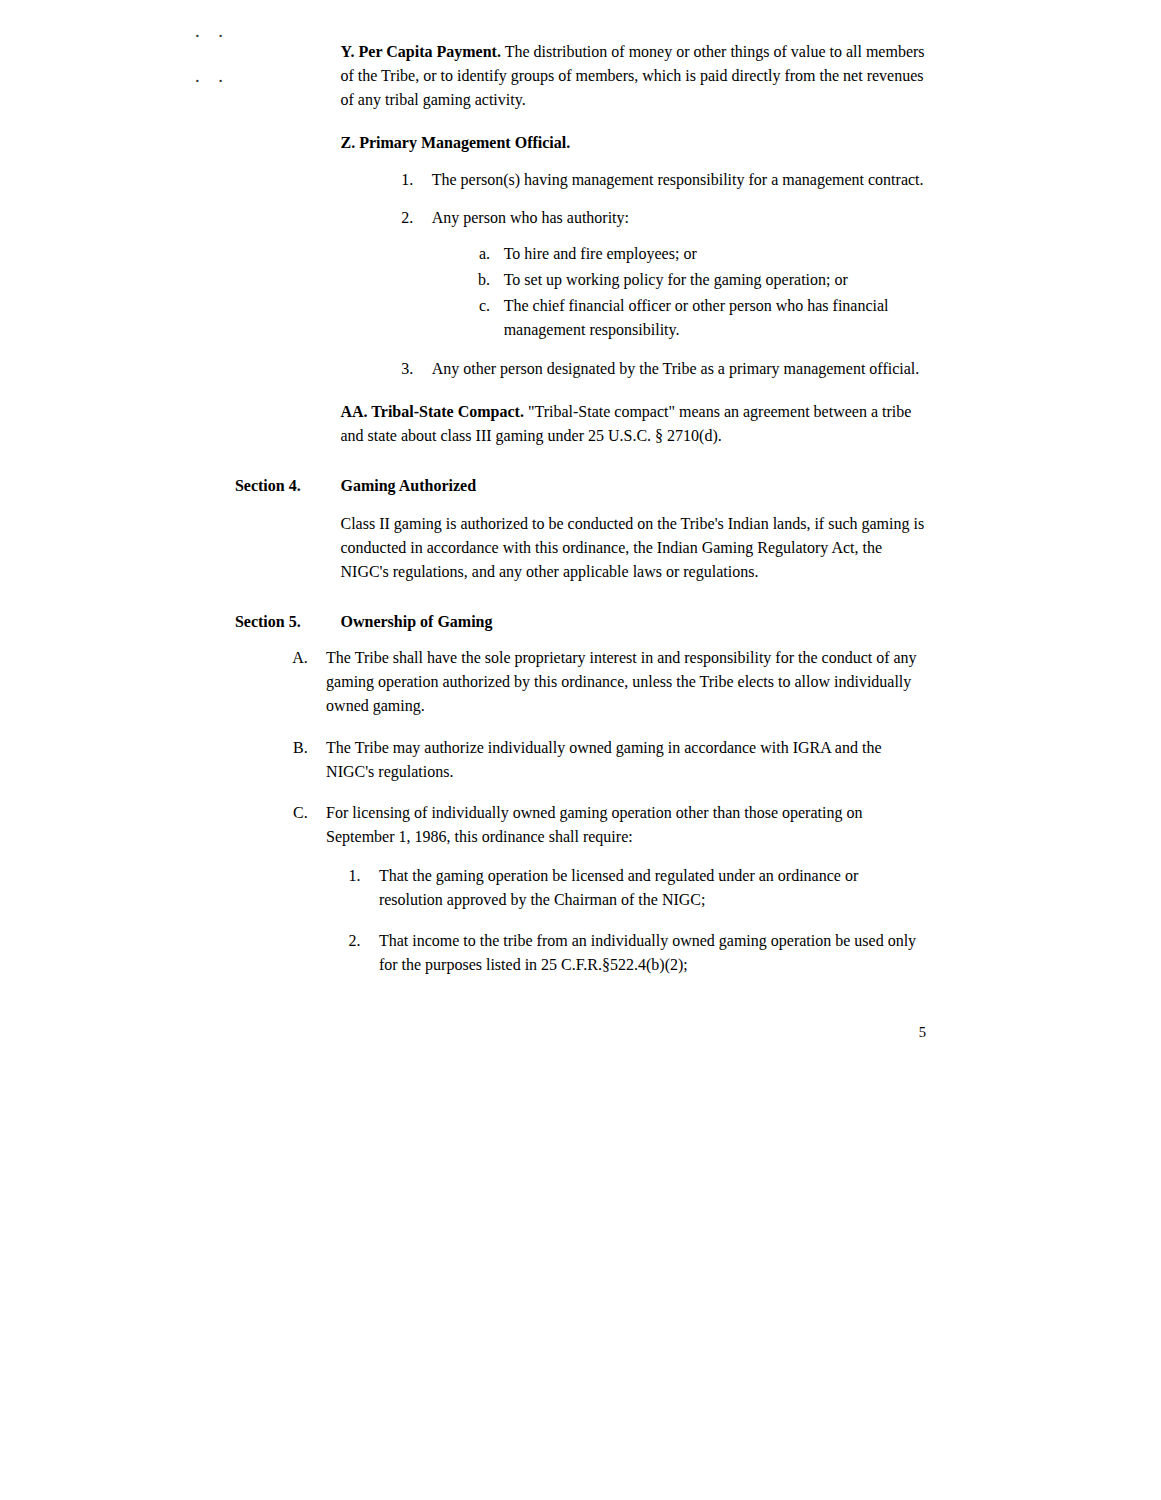. .
. .
Y. Per Capita Payment. The distribution of money or other things of value to all members of the Tribe, or to identify groups of members, which is paid directly from the net revenues of any tribal gaming activity.
Z. Primary Management Official.
The person(s) having management responsibility for a management contract.
Any person who has authority:
To hire and fire employees; or
To set up working policy for the gaming operation; or
The chief financial officer or other person who has financial management responsibility.
Any other person designated by the Tribe as a primary management official.
AA. Tribal-State Compact. "Tribal-State compact" means an agreement between a tribe and state about class III gaming under 25 U.S.C. § 2710(d).
Section 4. Gaming Authorized
Class II gaming is authorized to be conducted on the Tribe's Indian lands, if such gaming is conducted in accordance with this ordinance, the Indian Gaming Regulatory Act, the NIGC's regulations, and any other applicable laws or regulations.
Section 5. Ownership of Gaming
The Tribe shall have the sole proprietary interest in and responsibility for the conduct of any gaming operation authorized by this ordinance, unless the Tribe elects to allow individually owned gaming.
The Tribe may authorize individually owned gaming in accordance with IGRA and the NIGC's regulations.
For licensing of individually owned gaming operation other than those operating on September 1, 1986, this ordinance shall require:
That the gaming operation be licensed and regulated under an ordinance or resolution approved by the Chairman of the NIGC;
That income to the tribe from an individually owned gaming operation be used only for the purposes listed in 25 C.F.R.§522.4(b)(2);
5